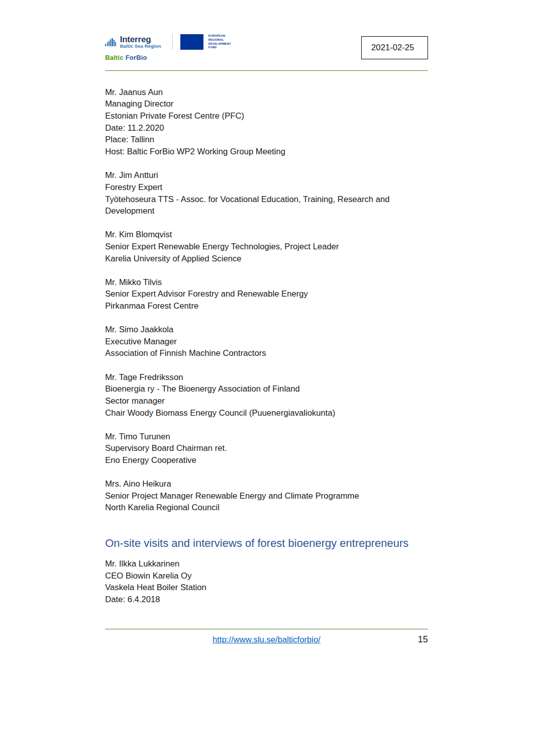Interreg
Baltic Sea Region
European
Regional
Development
Fund
Baltic ForBio
2021-02-25
Mr. Jaanus Aun
Managing Director
Estonian Private Forest Centre (PFC)
Date: 11.2.2020
Place: Tallinn
Host: Baltic ForBio WP2 Working Group Meeting
Mr. Jim Antturi
Forestry Expert
Työtehoseura TTS - Assoc. for Vocational Education, Training, Research and Development
Mr. Kim Blomqvist
Senior Expert Renewable Energy Technologies, Project Leader
Karelia University of Applied Science
Mr. Mikko Tilvis
Senior Expert Advisor Forestry and Renewable Energy
Pirkanmaa Forest Centre
Mr. Simo Jaakkola
Executive Manager
Association of Finnish Machine Contractors
Mr. Tage Fredriksson
Bioenergia ry - The Bioenergy Association of Finland
Sector manager
Chair Woody Biomass Energy Council (Puuenergiavaliokunta)
Mr. Timo Turunen
Supervisory Board Chairman ret.
Eno Energy Cooperative
Mrs. Aino Heikura
Senior Project Manager Renewable Energy and Climate Programme
North Karelia Regional Council
On-site visits and interviews of forest bioenergy entrepreneurs
Mr. Ilkka Lukkarinen
CEO Biowin Karelia Oy
Vaskela Heat Boiler Station
Date: 6.4.2018
http://www.slu.se/balticforbio/ 15